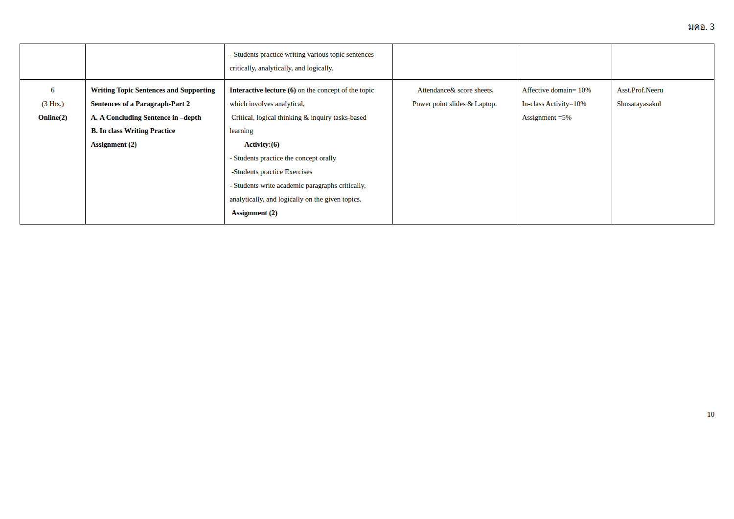มคอ. 3
| | | - Students practice writing various topic sentences critically, analytically, and logically. | | | |
| 6 (3 Hrs.) Online(2) | Writing Topic Sentences and Supporting Sentences of a Paragraph-Part 2 A Concluding Sentence in –depth In class Writing Practice Assignment (2) | Interactive lecture (6) on the concept of the topic which involves analytical, Critical, logical thinking & inquiry tasks-based learning Activity:(6) - Students practice the concept orally -Students practice Exercises - Students write academic paragraphs critically, analytically, and logically on the given topics. Assignment (2) | Attendance& score sheets, Power point slides & Laptop. | Affective domain= 10% In-class Activity=10% Assignment =5% | Asst.Prof.Neeru Shusatayasakul |
10